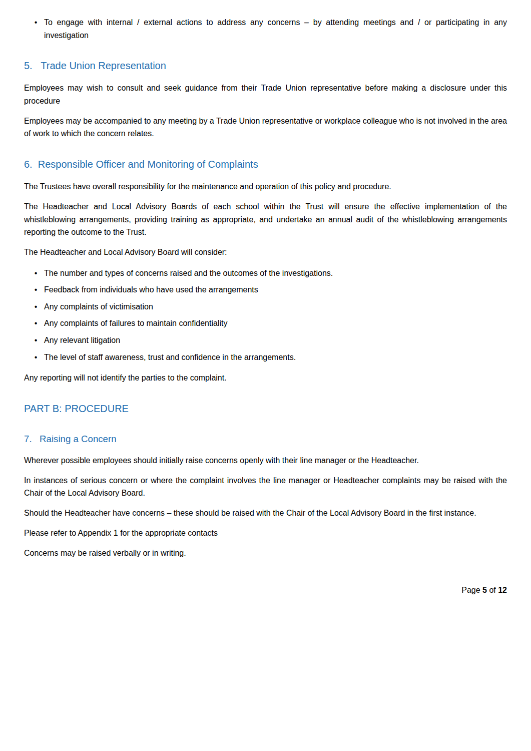To engage with internal / external actions to address any concerns – by attending meetings and / or participating in any investigation
5. Trade Union Representation
Employees may wish to consult and seek guidance from their Trade Union representative before making a disclosure under this procedure
Employees may be accompanied to any meeting by a Trade Union representative or workplace colleague who is not involved in the area of work to which the concern relates.
6. Responsible Officer and Monitoring of Complaints
The Trustees have overall responsibility for the maintenance and operation of this policy and procedure.
The Headteacher and Local Advisory Boards of each school within the Trust will ensure the effective implementation of the whistleblowing arrangements, providing training as appropriate, and undertake an annual audit of the whistleblowing arrangements reporting the outcome to the Trust.
The Headteacher and Local Advisory Board will consider:
The number and types of concerns raised and the outcomes of the investigations.
Feedback from individuals who have used the arrangements
Any complaints of victimisation
Any complaints of failures to maintain confidentiality
Any relevant litigation
The level of staff awareness, trust and confidence in the arrangements.
Any reporting will not identify the parties to the complaint.
PART B: PROCEDURE
7. Raising a Concern
Wherever possible employees should initially raise concerns openly with their line manager or the Headteacher.
In instances of serious concern or where the complaint involves the line manager or Headteacher complaints may be raised with the Chair of the Local Advisory Board.
Should the Headteacher have concerns – these should be raised with the Chair of the Local Advisory Board in the first instance.
Please refer to Appendix 1 for the appropriate contacts
Concerns may be raised verbally or in writing.
Page 5 of 12